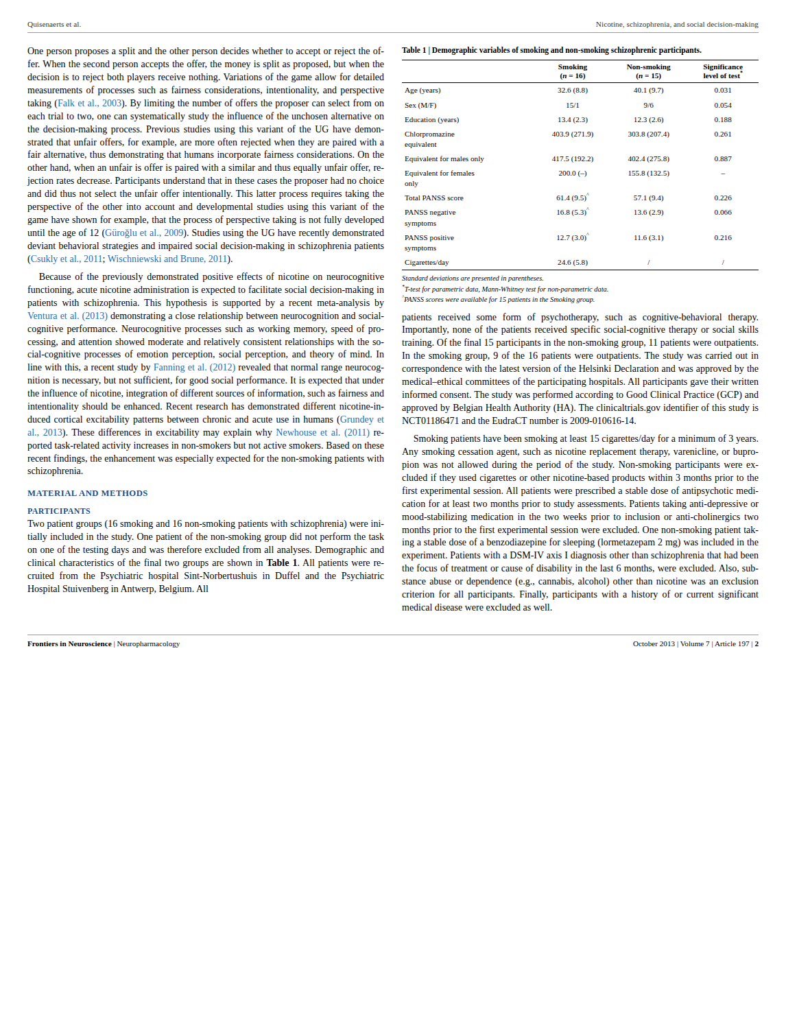Quisenaerts et al.
Nicotine, schizophrenia, and social decision-making
One person proposes a split and the other person decides whether to accept or reject the offer. When the second person accepts the offer, the money is split as proposed, but when the decision is to reject both players receive nothing. Variations of the game allow for detailed measurements of processes such as fairness considerations, intentionality, and perspective taking (Falk et al., 2003). By limiting the number of offers the proposer can select from on each trial to two, one can systematically study the influence of the unchosen alternative on the decision-making process. Previous studies using this variant of the UG have demonstrated that unfair offers, for example, are more often rejected when they are paired with a fair alternative, thus demonstrating that humans incorporate fairness considerations. On the other hand, when an unfair is offer is paired with a similar and thus equally unfair offer, rejection rates decrease. Participants understand that in these cases the proposer had no choice and did thus not select the unfair offer intentionally. This latter process requires taking the perspective of the other into account and developmental studies using this variant of the game have shown for example, that the process of perspective taking is not fully developed until the age of 12 (Güroğlu et al., 2009). Studies using the UG have recently demonstrated deviant behavioral strategies and impaired social decision-making in schizophrenia patients (Csukly et al., 2011; Wischniewski and Brune, 2011).
Because of the previously demonstrated positive effects of nicotine on neurocognitive functioning, acute nicotine administration is expected to facilitate social decision-making in patients with schizophrenia. This hypothesis is supported by a recent meta-analysis by Ventura et al. (2013) demonstrating a close relationship between neurocognition and social-cognitive performance. Neurocognitive processes such as working memory, speed of processing, and attention showed moderate and relatively consistent relationships with the social-cognitive processes of emotion perception, social perception, and theory of mind. In line with this, a recent study by Fanning et al. (2012) revealed that normal range neurocognition is necessary, but not sufficient, for good social performance. It is expected that under the influence of nicotine, integration of different sources of information, such as fairness and intentionality should be enhanced. Recent research has demonstrated different nicotine-induced cortical excitability patterns between chronic and acute use in humans (Grundey et al., 2013). These differences in excitability may explain why Newhouse et al. (2011) reported task-related activity increases in non-smokers but not active smokers. Based on these recent findings, the enhancement was especially expected for the non-smoking patients with schizophrenia.
Material and Methods
Participants
Two patient groups (16 smoking and 16 non-smoking patients with schizophrenia) were initially included in the study. One patient of the non-smoking group did not perform the task on one of the testing days and was therefore excluded from all analyses. Demographic and clinical characteristics of the final two groups are shown in Table 1. All patients were recruited from the Psychiatric hospital Sint-Norbertushuis in Duffel and the Psychiatric Hospital Stuivenberg in Antwerp, Belgium. All
Table 1 | Demographic variables of smoking and non-smoking schizophrenic participants.
| | Smoking ( n = 16) | Non-smoking ( n = 15) | Significance level of test * |
| --- | --- | --- | --- |
| Age (years) | 32.6 (8.8) | 40.1 (9.7) | 0.031 |
| Sex (M/F) | 15/1 | 9/6 | 0.054 |
| Education (years) | 13.4 (2.3) | 12.3 (2.6) | 0.188 |
| Chlorpromazine equivalent | 403.9 (271.9) | 303.8 (207.4) | 0.261 |
| Equivalent for males only | 417.5 (192.2) | 402.4 (275.8) | 0.887 |
| Equivalent for females only | 200.0 (–) | 155.8 (132.5) | – |
| Total PANSS score | 61.4 (9.5) ^ | 57.1 (9.4) | 0.226 |
| PANSS negative symptoms | 16.8 (5.3) ^ | 13.6 (2.9) | 0.066 |
| PANSS positive symptoms | 12.7 (3.0) ^ | 11.6 (3.1) | 0.216 |
| Cigarettes/day | 24.6 (5.8) | / | / |
Standard deviations are presented in parentheses.
*T-test for parametric data, Mann-Whitney test for non-parametric data.
^PANSS scores were available for 15 patients in the Smoking group.
patients received some form of psychotherapy, such as cognitive-behavioral therapy. Importantly, none of the patients received specific social-cognitive therapy or social skills training. Of the final 15 participants in the non-smoking group, 11 patients were outpatients. In the smoking group, 9 of the 16 patients were outpatients. The study was carried out in correspondence with the latest version of the Helsinki Declaration and was approved by the medical–ethical committees of the participating hospitals. All participants gave their written informed consent. The study was performed according to Good Clinical Practice (GCP) and approved by Belgian Health Authority (HA). The clinicaltrials.gov identifier of this study is NCT01186471 and the EudraCT number is 2009-010616-14.
Smoking patients have been smoking at least 15 cigarettes/day for a minimum of 3 years. Any smoking cessation agent, such as nicotine replacement therapy, varenicline, or bupropion was not allowed during the period of the study. Non-smoking participants were excluded if they used cigarettes or other nicotine-based products within 3 months prior to the first experimental session. All patients were prescribed a stable dose of antipsychotic medication for at least two months prior to study assessments. Patients taking anti-depressive or mood-stabilizing medication in the two weeks prior to inclusion or anti-cholinergics two months prior to the first experimental session were excluded. One non-smoking patient taking a stable dose of a benzodiazepine for sleeping (lormetazepam 2 mg) was included in the experiment. Patients with a DSM-IV axis I diagnosis other than schizophrenia that had been the focus of treatment or cause of disability in the last 6 months, were excluded. Also, substance abuse or dependence (e.g., cannabis, alcohol) other than nicotine was an exclusion criterion for all participants. Finally, participants with a history of or current significant medical disease were excluded as well.
Frontiers in Neuroscience | Neuropharmacology
October 2013 | Volume 7 | Article 197 | 2